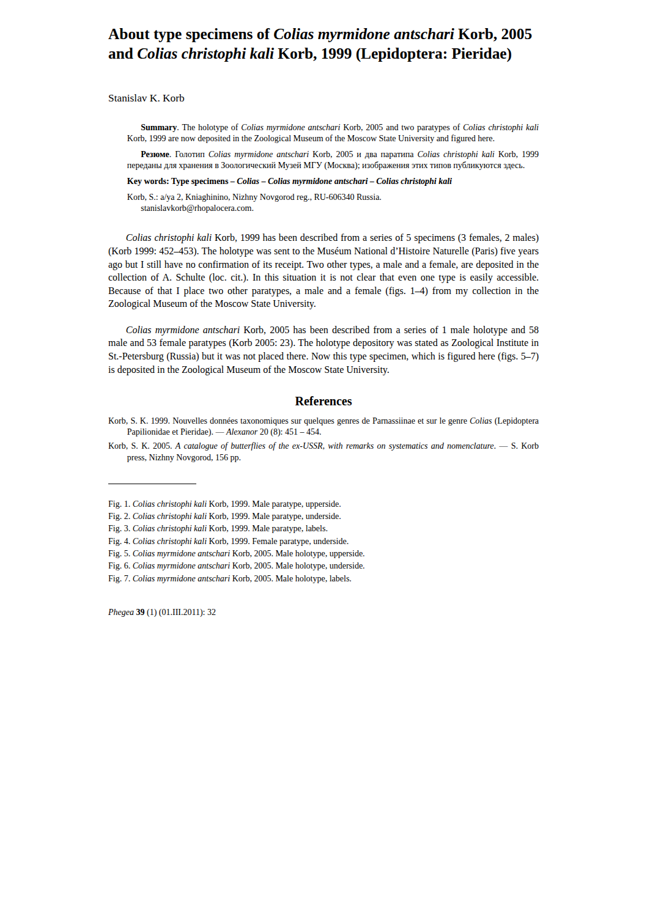About type specimens of Colias myrmidone antschari Korb, 2005 and Colias christophi kali Korb, 1999 (Lepidoptera: Pieridae)
Stanislav K. Korb
Summary. The holotype of Colias myrmidone antschari Korb, 2005 and two paratypes of Colias christophi kali Korb, 1999 are now deposited in the Zoological Museum of the Moscow State University and figured here.
Резюме. Голотип Colias myrmidone antschari Korb, 2005 и два паратипа Colias christophi kali Korb, 1999 переданы для хранения в Зоологический Музей МГУ (Москва); изображения этих типов публикуются здесь.
Key words: Type specimens – Colias – Colias myrmidone antschari – Colias christophi kali
Korb, S.: a/ya 2, Kniaghinino, Nizhny Novgorod reg., RU-606340 Russia.stanislavkorb@rhopalocera.com.
Colias christophi kali Korb, 1999 has been described from a series of 5 specimens (3 females, 2 males) (Korb 1999: 452–453). The holotype was sent to the Muséum National d’Histoire Naturelle (Paris) five years ago but I still have no confirmation of its receipt. Two other types, a male and a female, are deposited in the collection of A. Schulte (loc. cit.). In this situation it is not clear that even one type is easily accessible. Because of that I place two other paratypes, a male and a female (figs. 1–4) from my collection in the Zoological Museum of the Moscow State University.
Colias myrmidone antschari Korb, 2005 has been described from a series of 1 male holotype and 58 male and 53 female paratypes (Korb 2005: 23). The holotype depository was stated as Zoological Institute in St.-Petersburg (Russia) but it was not placed there. Now this type specimen, which is figured here (figs. 5–7) is deposited in the Zoological Museum of the Moscow State University.
References
Korb, S. K. 1999. Nouvelles données taxonomiques sur quelques genres de Parnassiinae et sur le genre Colias (Lepidoptera Papilionidae et Pieridae). — Alexanor 20 (8): 451 – 454.
Korb, S. K. 2005. A catalogue of butterflies of the ex-USSR, with remarks on systematics and nomenclature. — S. Korb press, Nizhny Novgorod, 156 pp.
Fig. 1. Colias christophi kali Korb, 1999. Male paratype, upperside.
Fig. 2. Colias christophi kali Korb, 1999. Male paratype, underside.
Fig. 3. Colias christophi kali Korb, 1999. Male paratype, labels.
Fig. 4. Colias christophi kali Korb, 1999. Female paratype, underside.
Fig. 5. Colias myrmidone antschari Korb, 2005. Male holotype, upperside.
Fig. 6. Colias myrmidone antschari Korb, 2005. Male holotype, underside.
Fig. 7. Colias myrmidone antschari Korb, 2005. Male holotype, labels.
Phegea 39 (1) (01.III.2011): 32